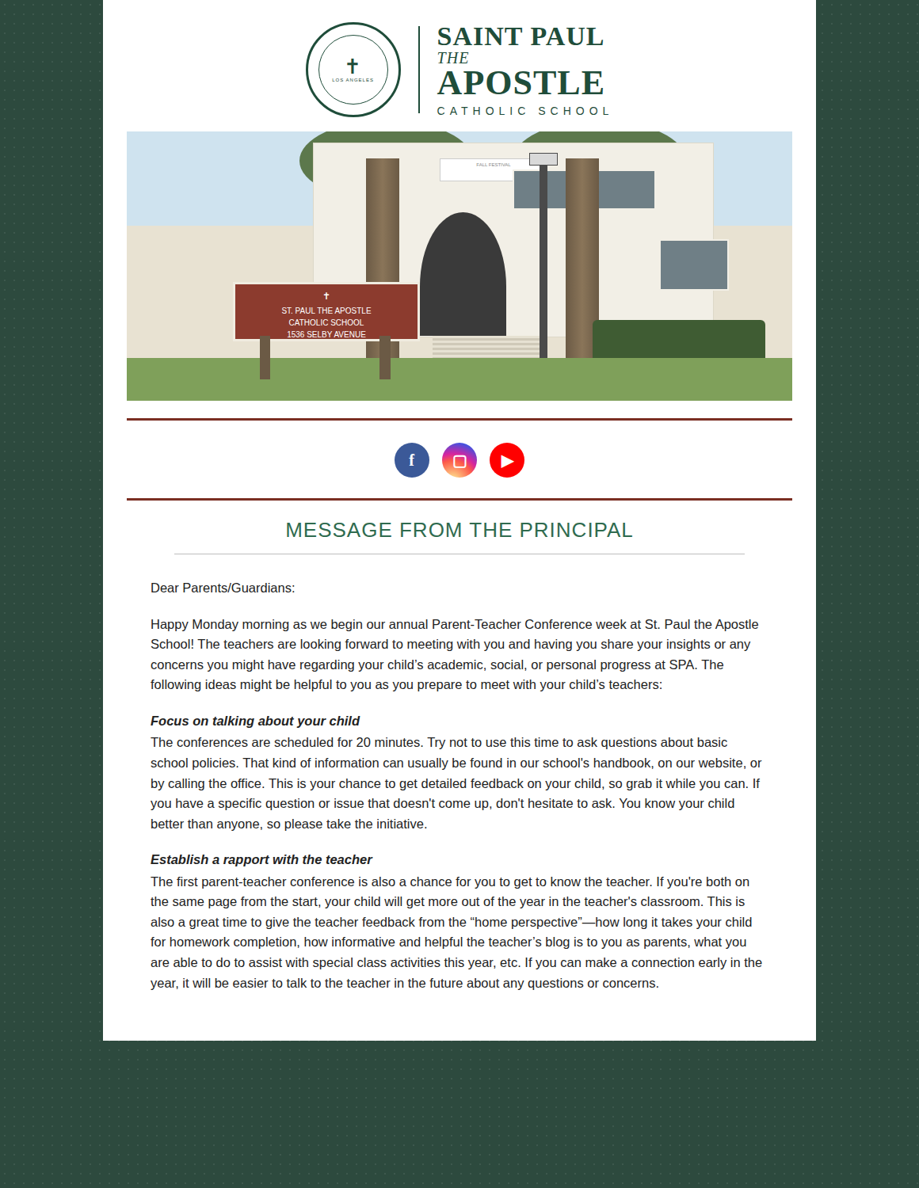✝ LOS ANGELES
SAINT PAUL
THE
APOSTLE
CATHOLIC SCHOOL
FALL FESTIVAL
✝ ST. PAUL THE APOSTLE
CATHOLIC SCHOOL
1536 SELBY AVENUE
f ▢ ▶
MESSAGE FROM THE PRINCIPAL
Dear Parents/Guardians:
Happy Monday morning as we begin our annual Parent-Teacher Conference week at St. Paul the Apostle School! The teachers are looking forward to meeting with you and having you share your insights or any concerns you might have regarding your child’s academic, social, or personal progress at SPA. The following ideas might be helpful to you as you prepare to meet with your child’s teachers:
Focus on talking about your child
The conferences are scheduled for 20 minutes. Try not to use this time to ask questions about basic school policies. That kind of information can usually be found in our school's handbook, on our website, or by calling the office. This is your chance to get detailed feedback on your child, so grab it while you can. If you have a specific question or issue that doesn't come up, don't hesitate to ask. You know your child better than anyone, so please take the initiative.
Establish a rapport with the teacher
The first parent-teacher conference is also a chance for you to get to know the teacher. If you're both on the same page from the start, your child will get more out of the year in the teacher's classroom. This is also a great time to give the teacher feedback from the “home perspective”—how long it takes your child for homework completion, how informative and helpful the teacher’s blog is to you as parents, what you are able to do to assist with special class activities this year, etc. If you can make a connection early in the year, it will be easier to talk to the teacher in the future about any questions or concerns.